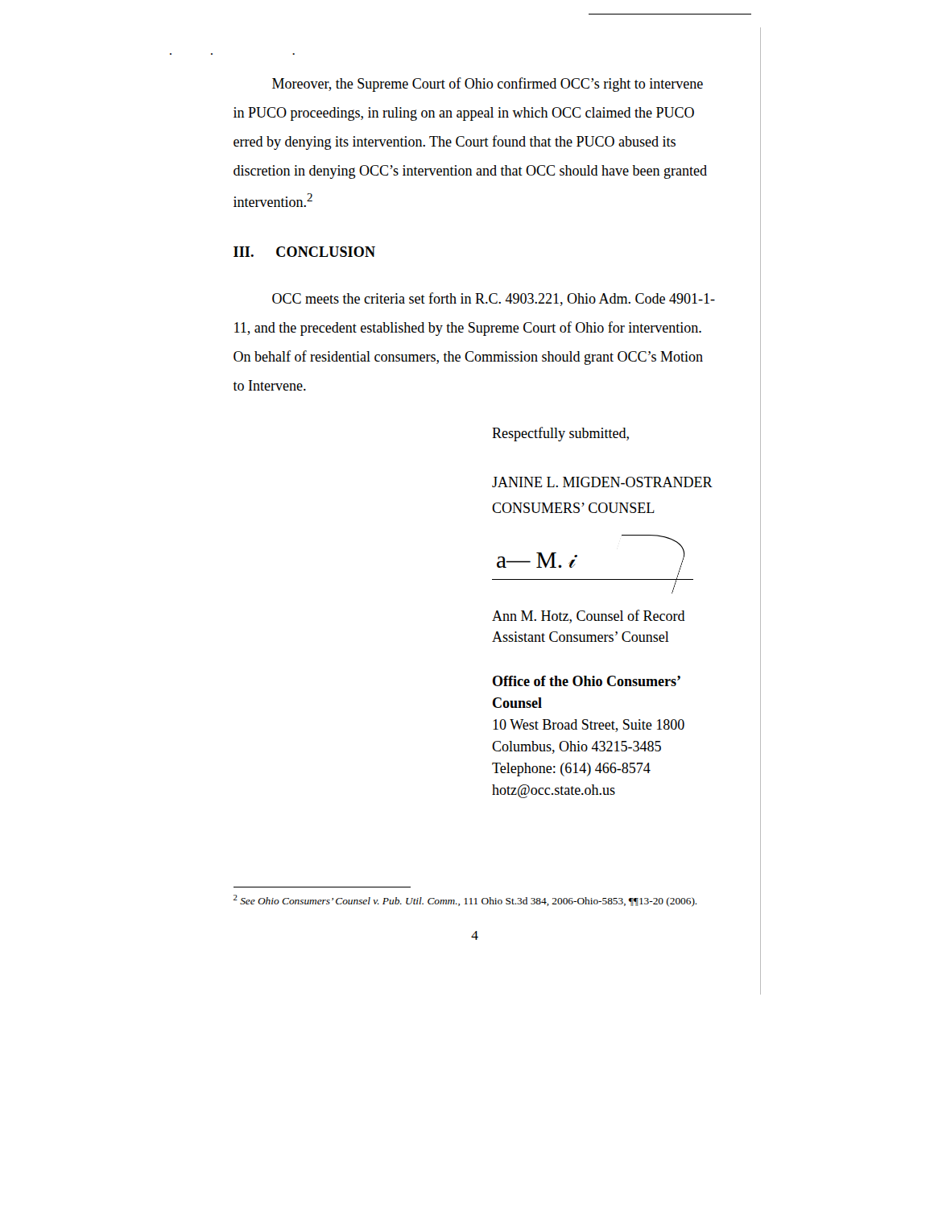. . .
Moreover, the Supreme Court of Ohio confirmed OCC’s right to intervene in PUCO proceedings, in ruling on an appeal in which OCC claimed the PUCO erred by denying its intervention. The Court found that the PUCO abused its discretion in denying OCC’s intervention and that OCC should have been granted intervention.2
III. CONCLUSION
OCC meets the criteria set forth in R.C. 4903.221, Ohio Adm. Code 4901-1-11, and the precedent established by the Supreme Court of Ohio for intervention. On behalf of residential consumers, the Commission should grant OCC’s Motion to Intervene.
Respectfully submitted,
JANINE L. MIGDEN-OSTRANDER
CONSUMERS’ COUNSEL
a— M. 𝒾
Ann M. Hotz, Counsel of Record
Assistant Consumers’ Counsel
Office of the Ohio Consumers’ Counsel
10 West Broad Street, Suite 1800
Columbus, Ohio 43215-3485
Telephone: (614) 466-8574
hotz@occ.state.oh.us
2 See Ohio Consumers’ Counsel v. Pub. Util. Comm., 111 Ohio St.3d 384, 2006-Ohio-5853, ¶¶13-20 (2006).
4